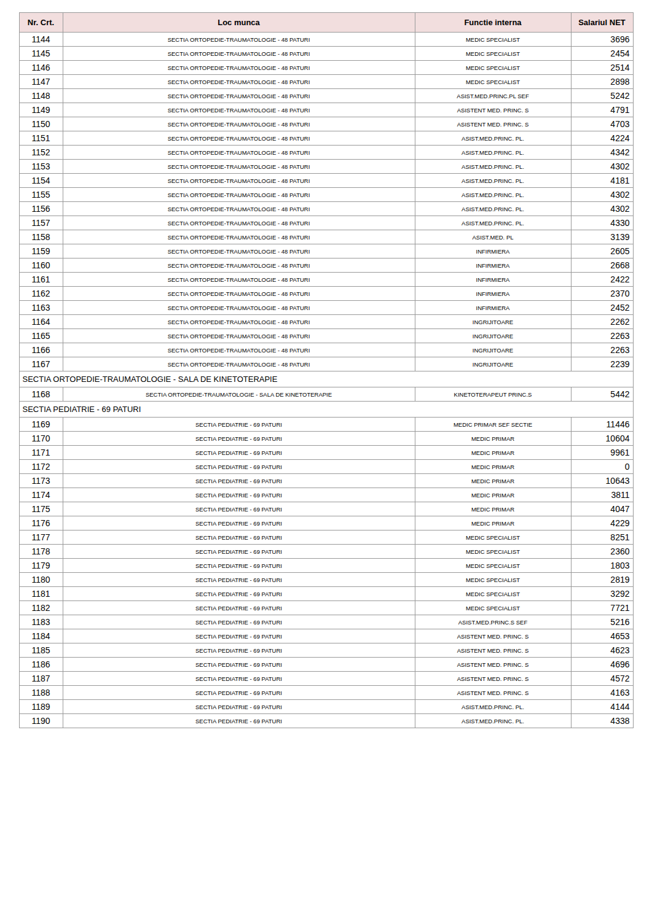| Nr. Crt. | Loc munca | Functie interna | Salariul NET |
| --- | --- | --- | --- |
| 1144 | SECTIA ORTOPEDIE-TRAUMATOLOGIE - 48 PATURI | MEDIC SPECIALIST | 3696 |
| 1145 | SECTIA ORTOPEDIE-TRAUMATOLOGIE - 48 PATURI | MEDIC SPECIALIST | 2454 |
| 1146 | SECTIA ORTOPEDIE-TRAUMATOLOGIE - 48 PATURI | MEDIC SPECIALIST | 2514 |
| 1147 | SECTIA ORTOPEDIE-TRAUMATOLOGIE - 48 PATURI | MEDIC SPECIALIST | 2898 |
| 1148 | SECTIA ORTOPEDIE-TRAUMATOLOGIE - 48 PATURI | ASIST.MED.PRINC.PL SEF | 5242 |
| 1149 | SECTIA ORTOPEDIE-TRAUMATOLOGIE - 48 PATURI | ASISTENT MED. PRINC. S | 4791 |
| 1150 | SECTIA ORTOPEDIE-TRAUMATOLOGIE - 48 PATURI | ASISTENT MED. PRINC. S | 4703 |
| 1151 | SECTIA ORTOPEDIE-TRAUMATOLOGIE - 48 PATURI | ASIST.MED.PRINC. PL. | 4224 |
| 1152 | SECTIA ORTOPEDIE-TRAUMATOLOGIE - 48 PATURI | ASIST.MED.PRINC. PL. | 4342 |
| 1153 | SECTIA ORTOPEDIE-TRAUMATOLOGIE - 48 PATURI | ASIST.MED.PRINC. PL. | 4302 |
| 1154 | SECTIA ORTOPEDIE-TRAUMATOLOGIE - 48 PATURI | ASIST.MED.PRINC. PL. | 4181 |
| 1155 | SECTIA ORTOPEDIE-TRAUMATOLOGIE - 48 PATURI | ASIST.MED.PRINC. PL. | 4302 |
| 1156 | SECTIA ORTOPEDIE-TRAUMATOLOGIE - 48 PATURI | ASIST.MED.PRINC. PL. | 4302 |
| 1157 | SECTIA ORTOPEDIE-TRAUMATOLOGIE - 48 PATURI | ASIST.MED.PRINC. PL. | 4330 |
| 1158 | SECTIA ORTOPEDIE-TRAUMATOLOGIE - 48 PATURI | ASIST.MED. PL | 3139 |
| 1159 | SECTIA ORTOPEDIE-TRAUMATOLOGIE - 48 PATURI | INFIRMIERA | 2605 |
| 1160 | SECTIA ORTOPEDIE-TRAUMATOLOGIE - 48 PATURI | INFIRMIERA | 2668 |
| 1161 | SECTIA ORTOPEDIE-TRAUMATOLOGIE - 48 PATURI | INFIRMIERA | 2422 |
| 1162 | SECTIA ORTOPEDIE-TRAUMATOLOGIE - 48 PATURI | INFIRMIERA | 2370 |
| 1163 | SECTIA ORTOPEDIE-TRAUMATOLOGIE - 48 PATURI | INFIRMIERA | 2452 |
| 1164 | SECTIA ORTOPEDIE-TRAUMATOLOGIE - 48 PATURI | INGRIJITOARE | 2262 |
| 1165 | SECTIA ORTOPEDIE-TRAUMATOLOGIE - 48 PATURI | INGRIJITOARE | 2263 |
| 1166 | SECTIA ORTOPEDIE-TRAUMATOLOGIE - 48 PATURI | INGRIJITOARE | 2263 |
| 1167 | SECTIA ORTOPEDIE-TRAUMATOLOGIE - 48 PATURI | INGRIJITOARE | 2239 |
| SECTIA ORTOPEDIE-TRAUMATOLOGIE - SALA DE KINETOTERAPIE |
| 1168 | SECTIA ORTOPEDIE-TRAUMATOLOGIE - SALA DE KINETOTERAPIE | KINETOTERAPEUT PRINC.S | 5442 |
| SECTIA PEDIATRIE - 69 PATURI |
| 1169 | SECTIA PEDIATRIE - 69 PATURI | MEDIC PRIMAR SEF SECTIE | 11446 |
| 1170 | SECTIA PEDIATRIE - 69 PATURI | MEDIC PRIMAR | 10604 |
| 1171 | SECTIA PEDIATRIE - 69 PATURI | MEDIC PRIMAR | 9961 |
| 1172 | SECTIA PEDIATRIE - 69 PATURI | MEDIC PRIMAR | 0 |
| 1173 | SECTIA PEDIATRIE - 69 PATURI | MEDIC PRIMAR | 10643 |
| 1174 | SECTIA PEDIATRIE - 69 PATURI | MEDIC PRIMAR | 3811 |
| 1175 | SECTIA PEDIATRIE - 69 PATURI | MEDIC PRIMAR | 4047 |
| 1176 | SECTIA PEDIATRIE - 69 PATURI | MEDIC PRIMAR | 4229 |
| 1177 | SECTIA PEDIATRIE - 69 PATURI | MEDIC SPECIALIST | 8251 |
| 1178 | SECTIA PEDIATRIE - 69 PATURI | MEDIC SPECIALIST | 2360 |
| 1179 | SECTIA PEDIATRIE - 69 PATURI | MEDIC SPECIALIST | 1803 |
| 1180 | SECTIA PEDIATRIE - 69 PATURI | MEDIC SPECIALIST | 2819 |
| 1181 | SECTIA PEDIATRIE - 69 PATURI | MEDIC SPECIALIST | 3292 |
| 1182 | SECTIA PEDIATRIE - 69 PATURI | MEDIC SPECIALIST | 7721 |
| 1183 | SECTIA PEDIATRIE - 69 PATURI | ASIST.MED.PRINC.S SEF | 5216 |
| 1184 | SECTIA PEDIATRIE - 69 PATURI | ASISTENT MED. PRINC. S | 4653 |
| 1185 | SECTIA PEDIATRIE - 69 PATURI | ASISTENT MED. PRINC. S | 4623 |
| 1186 | SECTIA PEDIATRIE - 69 PATURI | ASISTENT MED. PRINC. S | 4696 |
| 1187 | SECTIA PEDIATRIE - 69 PATURI | ASISTENT MED. PRINC. S | 4572 |
| 1188 | SECTIA PEDIATRIE - 69 PATURI | ASISTENT MED. PRINC. S | 4163 |
| 1189 | SECTIA PEDIATRIE - 69 PATURI | ASIST.MED.PRINC. PL. | 4144 |
| 1190 | SECTIA PEDIATRIE - 69 PATURI | ASIST.MED.PRINC. PL. | 4338 |